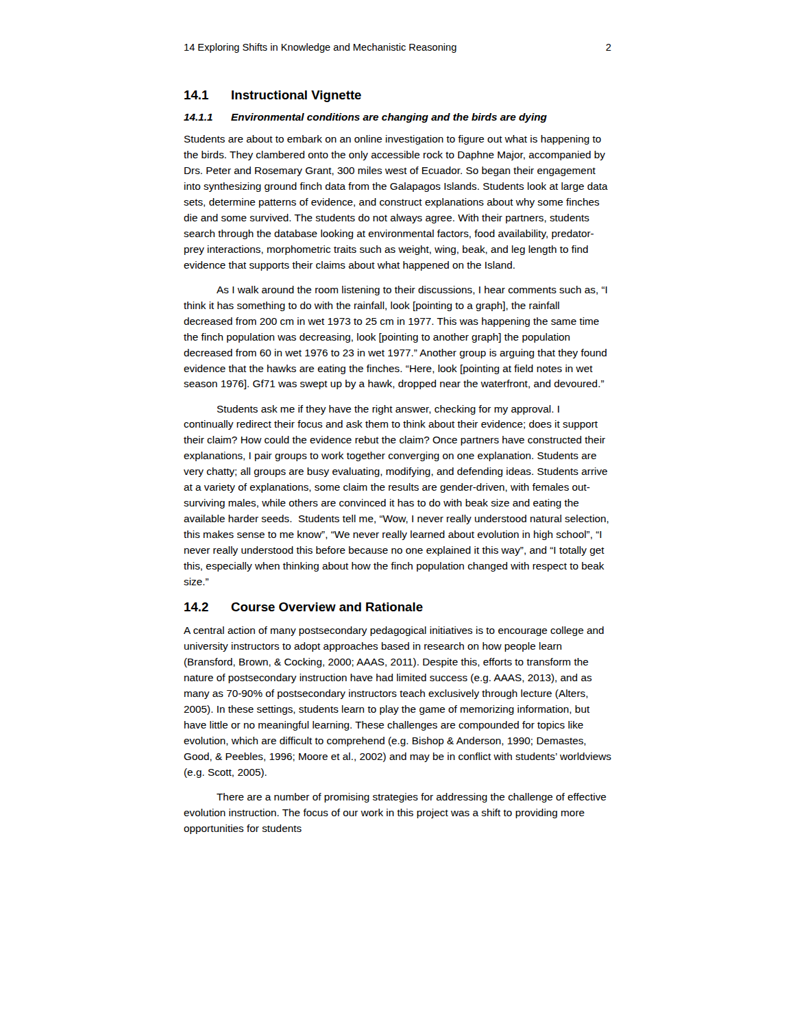14 Exploring Shifts in Knowledge and Mechanistic Reasoning 2
14.1 Instructional Vignette
14.1.1 Environmental conditions are changing and the birds are dying
Students are about to embark on an online investigation to figure out what is happening to the birds. They clambered onto the only accessible rock to Daphne Major, accompanied by Drs. Peter and Rosemary Grant, 300 miles west of Ecuador. So began their engagement into synthesizing ground finch data from the Galapagos Islands. Students look at large data sets, determine patterns of evidence, and construct explanations about why some finches die and some survived. The students do not always agree. With their partners, students search through the database looking at environmental factors, food availability, predator-prey interactions, morphometric traits such as weight, wing, beak, and leg length to find evidence that supports their claims about what happened on the Island.
As I walk around the room listening to their discussions, I hear comments such as, “I think it has something to do with the rainfall, look [pointing to a graph], the rainfall decreased from 200 cm in wet 1973 to 25 cm in 1977. This was happening the same time the finch population was decreasing, look [pointing to another graph] the population decreased from 60 in wet 1976 to 23 in wet 1977.” Another group is arguing that they found evidence that the hawks are eating the finches. “Here, look [pointing at field notes in wet season 1976]. Gf71 was swept up by a hawk, dropped near the waterfront, and devoured.”
Students ask me if they have the right answer, checking for my approval. I continually redirect their focus and ask them to think about their evidence; does it support their claim? How could the evidence rebut the claim? Once partners have constructed their explanations, I pair groups to work together converging on one explanation. Students are very chatty; all groups are busy evaluating, modifying, and defending ideas. Students arrive at a variety of explanations, some claim the results are gender-driven, with females out-surviving males, while others are convinced it has to do with beak size and eating the available harder seeds. Students tell me, “Wow, I never really understood natural selection, this makes sense to me know”, “We never really learned about evolution in high school”, “I never really understood this before because no one explained it this way”, and “I totally get this, especially when thinking about how the finch population changed with respect to beak size.”
14.2 Course Overview and Rationale
A central action of many postsecondary pedagogical initiatives is to encourage college and university instructors to adopt approaches based in research on how people learn (Bransford, Brown, & Cocking, 2000; AAAS, 2011). Despite this, efforts to transform the nature of postsecondary instruction have had limited success (e.g. AAAS, 2013), and as many as 70-90% of postsecondary instructors teach exclusively through lecture (Alters, 2005). In these settings, students learn to play the game of memorizing information, but have little or no meaningful learning. These challenges are compounded for topics like evolution, which are difficult to comprehend (e.g. Bishop & Anderson, 1990; Demastes, Good, & Peebles, 1996; Moore et al., 2002) and may be in conflict with students’ worldviews (e.g. Scott, 2005).
There are a number of promising strategies for addressing the challenge of effective evolution instruction. The focus of our work in this project was a shift to providing more opportunities for students